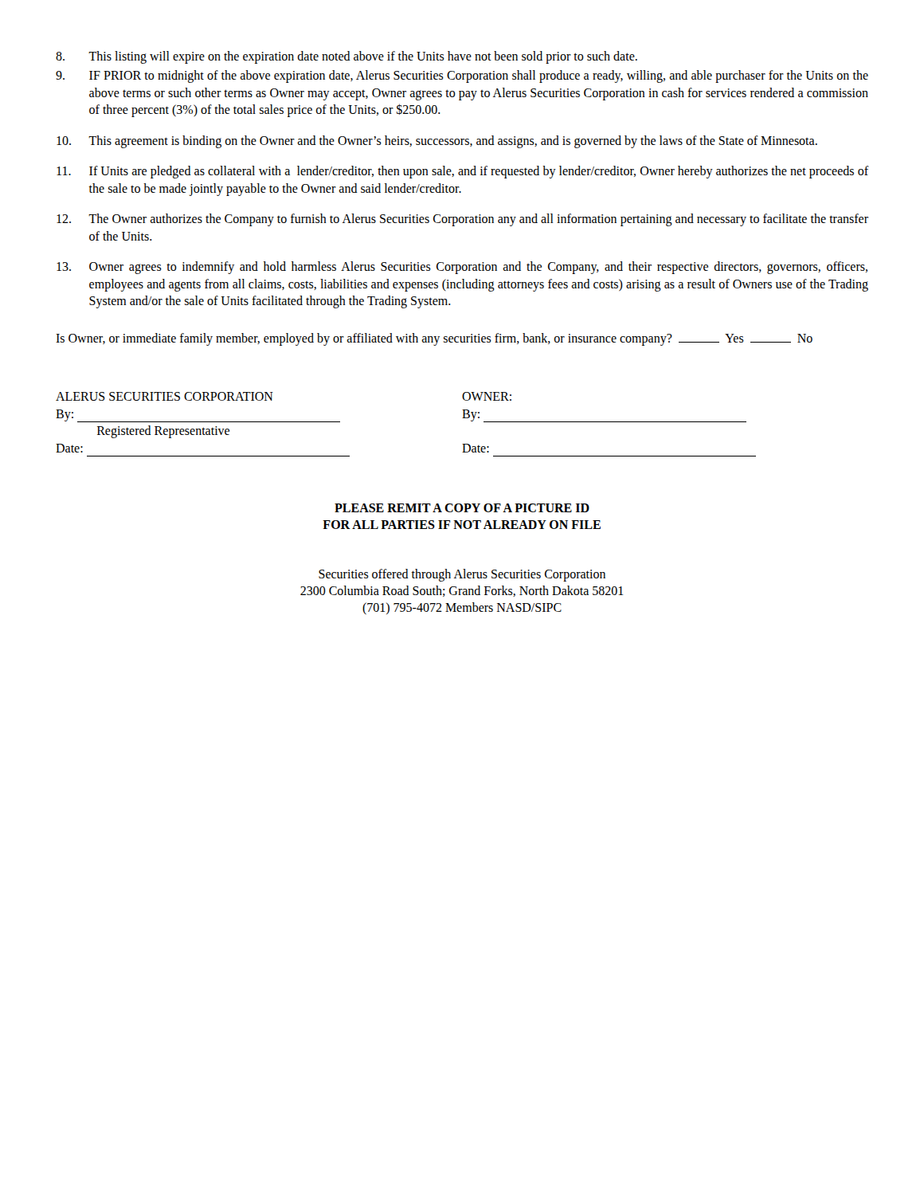8. This listing will expire on the expiration date noted above if the Units have not been sold prior to such date.
9. IF PRIOR to midnight of the above expiration date, Alerus Securities Corporation shall produce a ready, willing, and able purchaser for the Units on the above terms or such other terms as Owner may accept, Owner agrees to pay to Alerus Securities Corporation in cash for services rendered a commission of three percent (3%) of the total sales price of the Units, or $250.00.
10. This agreement is binding on the Owner and the Owner’s heirs, successors, and assigns, and is governed by the laws of the State of Minnesota.
11. If Units are pledged as collateral with a lender/creditor, then upon sale, and if requested by lender/creditor, Owner hereby authorizes the net proceeds of the sale to be made jointly payable to the Owner and said lender/creditor.
12. The Owner authorizes the Company to furnish to Alerus Securities Corporation any and all information pertaining and necessary to facilitate the transfer of the Units.
13. Owner agrees to indemnify and hold harmless Alerus Securities Corporation and the Company, and their respective directors, governors, officers, employees and agents from all claims, costs, liabilities and expenses (including attorneys fees and costs) arising as a result of Owners use of the Trading System and/or the sale of Units facilitated through the Trading System.
Is Owner, or immediate family member, employed by or affiliated with any securities firm, bank, or insurance company? Yes No
| ALERUS SECURITIES CORPORATION | OWNER: |
| By: | By: |
| Registered Representative | |
| Date: | Date: |
PLEASE REMIT A COPY OF A PICTURE ID
FOR ALL PARTIES IF NOT ALREADY ON FILE
Securities offered through Alerus Securities Corporation
2300 Columbia Road South; Grand Forks, North Dakota 58201
(701) 795-4072 Members NASD/SIPC